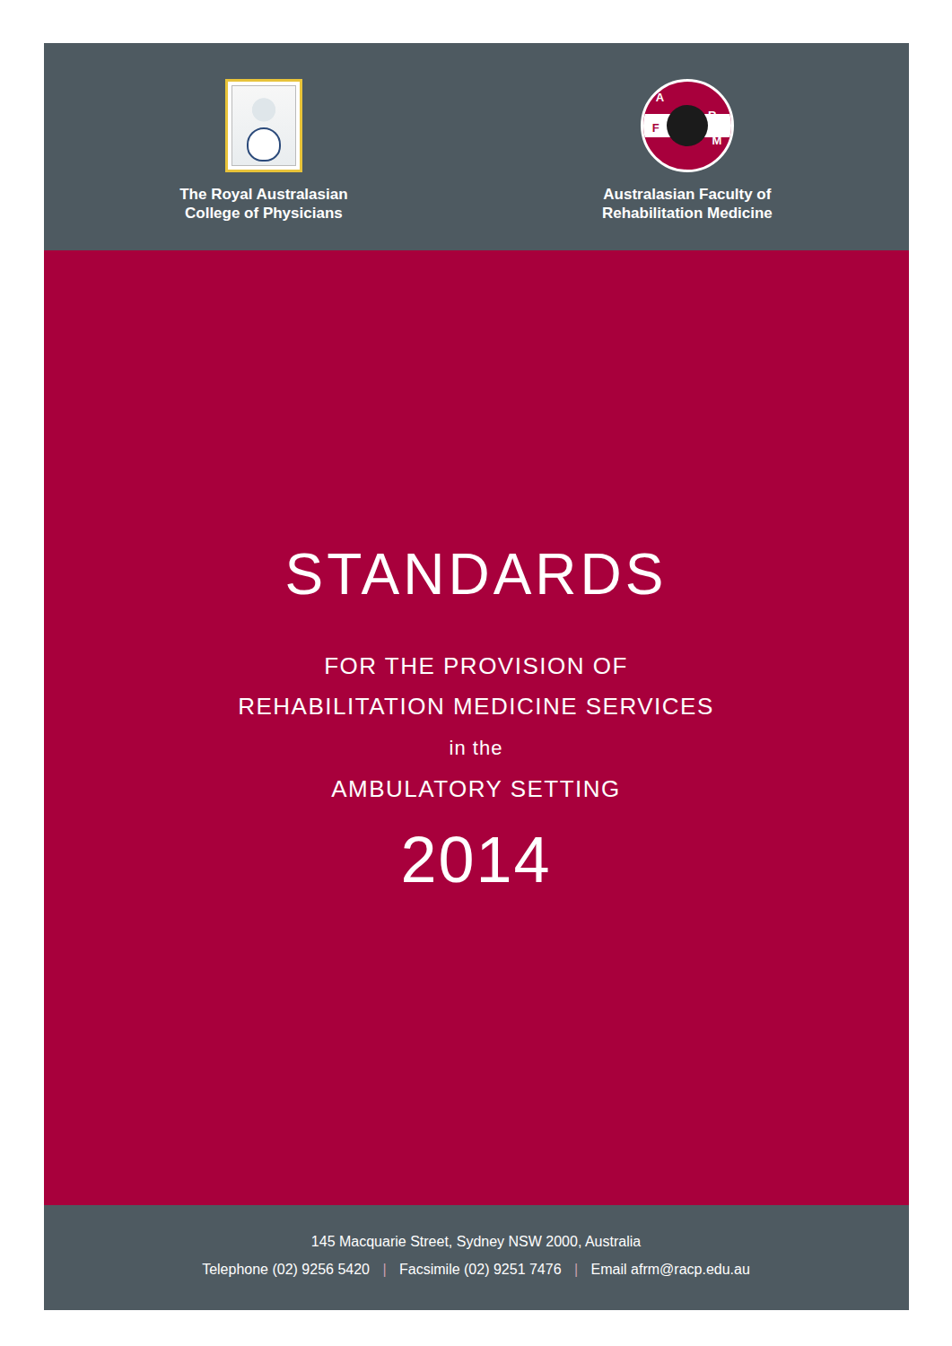The Royal AustralasianCollege of Physicians
A F R M
Australasian Faculty ofRehabilitation Medicine
Standards
For the provision of Rehabilitation Medicine Services in the Ambulatory Setting
2014
145 Macquarie Street, Sydney NSW 2000, Australia
Telephone (02) 9256 5420 | Facsimile (02) 9251 7476 | Email afrm@racp.edu.au